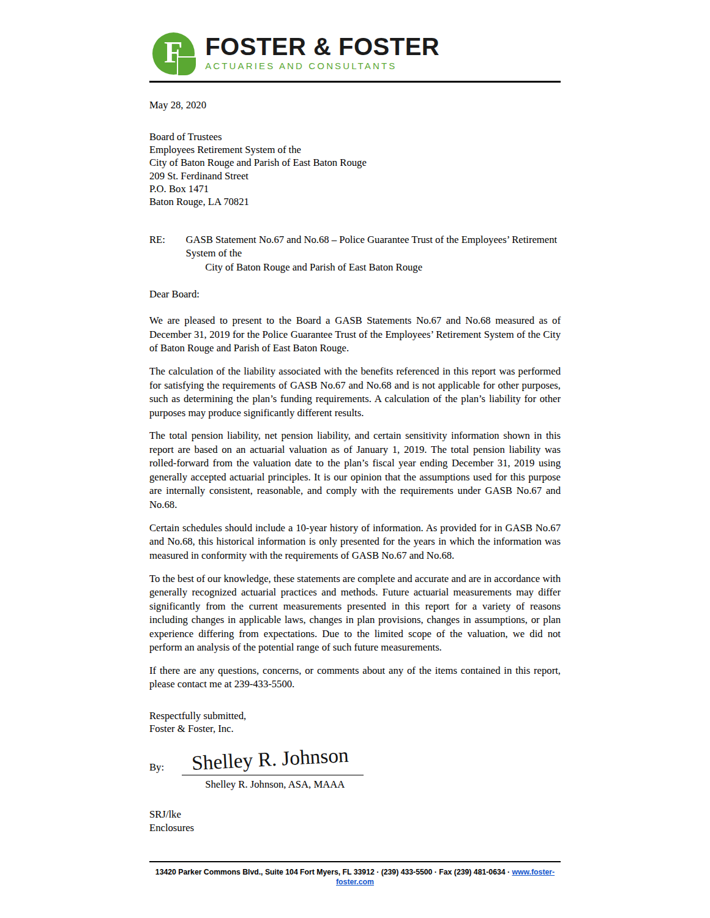FOSTER & FOSTER
ACTUARIES AND CONSULTANTS
May 28, 2020
Board of Trustees
Employees Retirement System of the
City of Baton Rouge and Parish of East Baton Rouge
209 St. Ferdinand Street
P.O. Box 1471
Baton Rouge, LA 70821
RE:
GASB Statement No.67 and No.68 – Police Guarantee Trust of the Employees’ Retirement System of the
City of Baton Rouge and Parish of East Baton Rouge
Dear Board:
We are pleased to present to the Board a GASB Statements No.67 and No.68 measured as of December 31, 2019 for the Police Guarantee Trust of the Employees’ Retirement System of the City of Baton Rouge and Parish of East Baton Rouge.
The calculation of the liability associated with the benefits referenced in this report was performed for satisfying the requirements of GASB No.67 and No.68 and is not applicable for other purposes, such as determining the plan’s funding requirements. A calculation of the plan’s liability for other purposes may produce significantly different results.
The total pension liability, net pension liability, and certain sensitivity information shown in this report are based on an actuarial valuation as of January 1, 2019. The total pension liability was rolled-forward from the valuation date to the plan’s fiscal year ending December 31, 2019 using generally accepted actuarial principles. It is our opinion that the assumptions used for this purpose are internally consistent, reasonable, and comply with the requirements under GASB No.67 and No.68.
Certain schedules should include a 10-year history of information. As provided for in GASB No.67 and No.68, this historical information is only presented for the years in which the information was measured in conformity with the requirements of GASB No.67 and No.68.
To the best of our knowledge, these statements are complete and accurate and are in accordance with generally recognized actuarial practices and methods. Future actuarial measurements may differ significantly from the current measurements presented in this report for a variety of reasons including changes in applicable laws, changes in plan provisions, changes in assumptions, or plan experience differing from expectations. Due to the limited scope of the valuation, we did not perform an analysis of the potential range of such future measurements.
If there are any questions, concerns, or comments about any of the items contained in this report, please contact me at 239-433-5500.
Respectfully submitted,
Foster & Foster, Inc.
By:
Shelley R. Johnson
Shelley R. Johnson, ASA, MAAA
SRJ/lke
Enclosures
13420 Parker Commons Blvd., Suite 104 Fort Myers, FL 33912 · (239) 433-5500 · Fax (239) 481-0634 · www.foster-foster.com